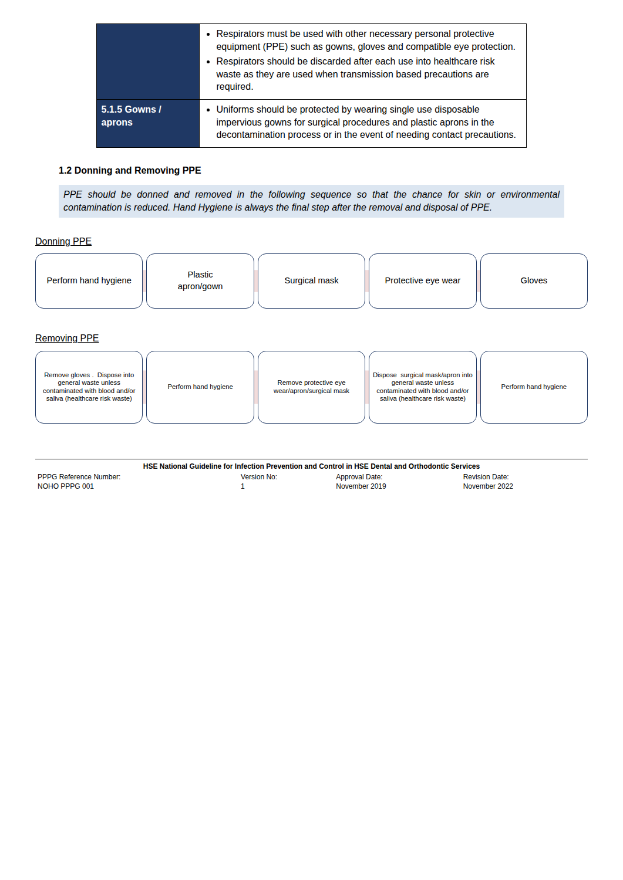| | Respirators must be used with other necessary personal protective equipment (PPE) such as gowns, gloves and compatible eye protection. Respirators should be discarded after each use into healthcare risk waste as they are used when transmission based precautions are required. |
| 5.1.5 Gowns / aprons | Uniforms should be protected by wearing single use disposable impervious gowns for surgical procedures and plastic aprons in the decontamination process or in the event of needing contact precautions. |
1.2 Donning and Removing PPE
PPE should be donned and removed in the following sequence so that the chance for skin or environmental contamination is reduced. Hand Hygiene is always the final step after the removal and disposal of PPE.
Donning PPE
Perform hand hygiene
Plastic
apron/gown
Surgical mask
Protective eye wear
Gloves
Removing PPE
Remove gloves . Dispose into general waste unless contaminated with blood and/or saliva (healthcare risk waste)
Perform hand hygiene
Remove protective eye wear/apron/surgical mask
Dispose surgical mask/apron into general waste unless contaminated with blood and/or saliva (healthcare risk waste)
Perform hand hygiene
HSE National Guideline for Infection Prevention and Control in HSE Dental and Orthodontic Services
| PPPG Reference Number: | Version No: | Approval Date: | Revision Date: |
| NOHO PPPG 001 | 1 | November 2019 | November 2022 |